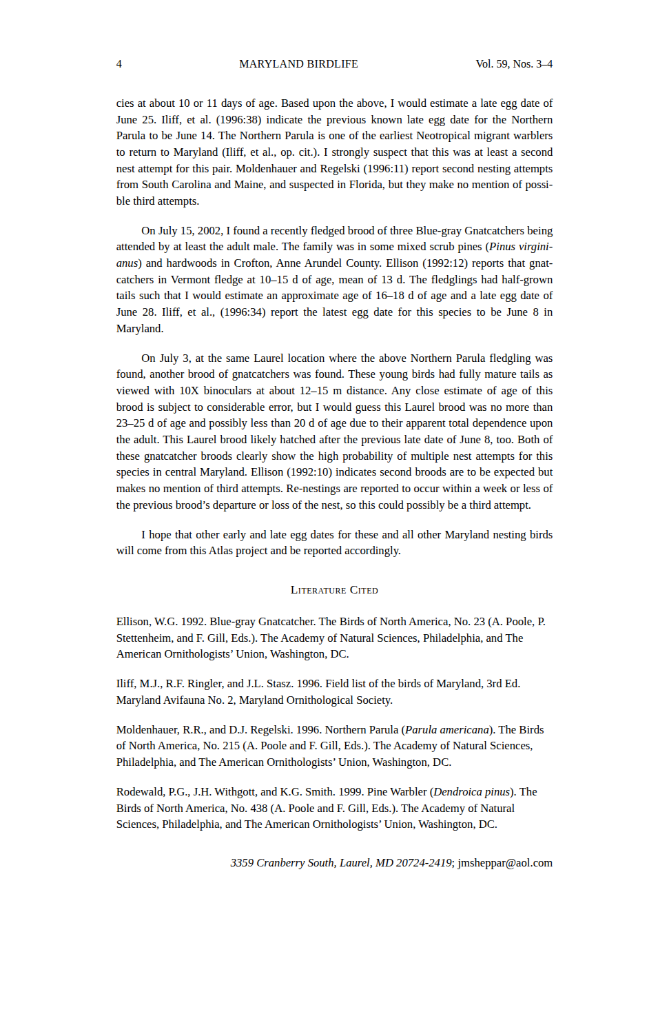4 MARYLAND BIRDLIFE Vol. 59, Nos. 3–4
cies at about 10 or 11 days of age. Based upon the above, I would estimate a late egg date of June 25. Iliff, et al. (1996:38) indicate the previous known late egg date for the Northern Parula to be June 14. The Northern Parula is one of the earliest Neotropical migrant warblers to return to Maryland (Iliff, et al., op. cit.). I strongly suspect that this was at least a second nest attempt for this pair. Moldenhauer and Regelski (1996:11) report second nesting attempts from South Carolina and Maine, and suspected in Florida, but they make no mention of possible third attempts.
On July 15, 2002, I found a recently fledged brood of three Blue-gray Gnatcatchers being attended by at least the adult male. The family was in some mixed scrub pines (Pinus virginianus) and hardwoods in Crofton, Anne Arundel County. Ellison (1992:12) reports that gnatcatchers in Vermont fledge at 10–15 d of age, mean of 13 d. The fledglings had half-grown tails such that I would estimate an approximate age of 16–18 d of age and a late egg date of June 28. Iliff, et al., (1996:34) report the latest egg date for this species to be June 8 in Maryland.
On July 3, at the same Laurel location where the above Northern Parula fledgling was found, another brood of gnatcatchers was found. These young birds had fully mature tails as viewed with 10X binoculars at about 12–15 m distance. Any close estimate of age of this brood is subject to considerable error, but I would guess this Laurel brood was no more than 23–25 d of age and possibly less than 20 d of age due to their apparent total dependence upon the adult. This Laurel brood likely hatched after the previous late date of June 8, too. Both of these gnatcatcher broods clearly show the high probability of multiple nest attempts for this species in central Maryland. Ellison (1992:10) indicates second broods are to be expected but makes no mention of third attempts. Re-nestings are reported to occur within a week or less of the previous brood’s departure or loss of the nest, so this could possibly be a third attempt.
I hope that other early and late egg dates for these and all other Maryland nesting birds will come from this Atlas project and be reported accordingly.
Literature Cited
Ellison, W.G. 1992. Blue-gray Gnatcatcher. The Birds of North America, No. 23 (A. Poole, P. Stettenheim, and F. Gill, Eds.). The Academy of Natural Sciences, Philadelphia, and The American Ornithologists’ Union, Washington, DC.
Iliff, M.J., R.F. Ringler, and J.L. Stasz. 1996. Field list of the birds of Maryland, 3rd Ed. Maryland Avifauna No. 2, Maryland Ornithological Society.
Moldenhauer, R.R., and D.J. Regelski. 1996. Northern Parula (Parula americana). The Birds of North America, No. 215 (A. Poole and F. Gill, Eds.). The Academy of Natural Sciences, Philadelphia, and The American Ornithologists’ Union, Washington, DC.
Rodewald, P.G., J.H. Withgott, and K.G. Smith. 1999. Pine Warbler (Dendroica pinus). The Birds of North America, No. 438 (A. Poole and F. Gill, Eds.). The Academy of Natural Sciences, Philadelphia, and The American Ornithologists’ Union, Washington, DC.
3359 Cranberry South, Laurel, MD 20724-2419; jmsheppar@aol.com